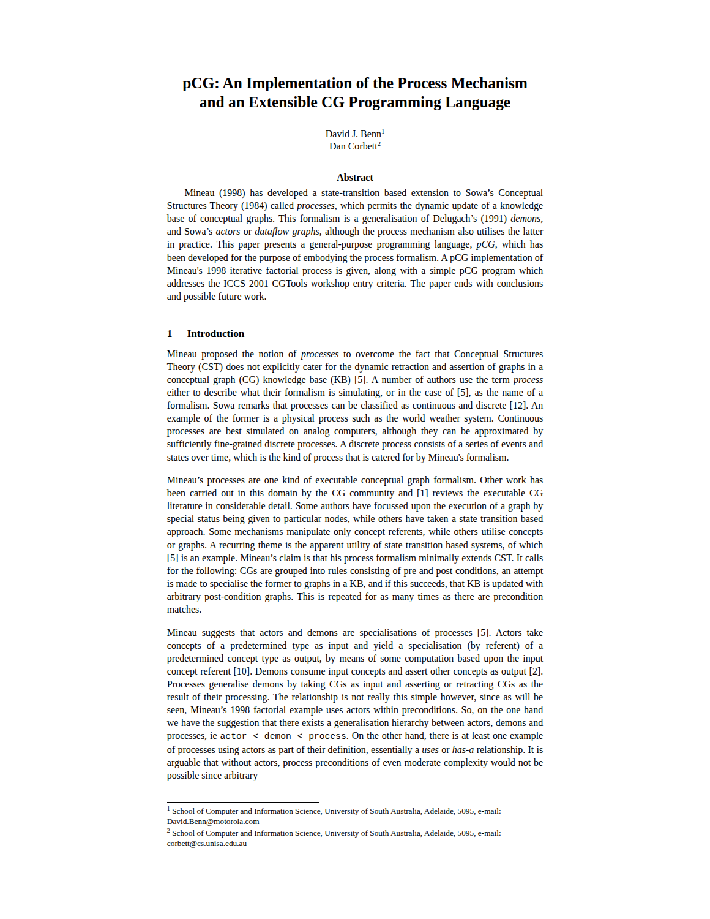pCG: An Implementation of the Process Mechanism
and an Extensible CG Programming Language
David J. Benn1
Dan Corbett2
Abstract
Mineau (1998) has developed a state-transition based extension to Sowa’s Conceptual Structures Theory (1984) called processes, which permits the dynamic update of a knowledge base of conceptual graphs. This formalism is a generalisation of Delugach’s (1991) demons, and Sowa’s actors or dataflow graphs, although the process mechanism also utilises the latter in practice. This paper presents a general-purpose programming language, pCG, which has been developed for the purpose of embodying the process formalism. A pCG implementation of Mineau's 1998 iterative factorial process is given, along with a simple pCG program which addresses the ICCS 2001 CGTools workshop entry criteria. The paper ends with conclusions and possible future work.
1 Introduction
Mineau proposed the notion of processes to overcome the fact that Conceptual Structures Theory (CST) does not explicitly cater for the dynamic retraction and assertion of graphs in a conceptual graph (CG) knowledge base (KB) [5]. A number of authors use the term process either to describe what their formalism is simulating, or in the case of [5], as the name of a formalism. Sowa remarks that processes can be classified as continuous and discrete [12]. An example of the former is a physical process such as the world weather system. Continuous processes are best simulated on analog computers, although they can be approximated by sufficiently fine-grained discrete processes. A discrete process consists of a series of events and states over time, which is the kind of process that is catered for by Mineau's formalism.
Mineau’s processes are one kind of executable conceptual graph formalism. Other work has been carried out in this domain by the CG community and [1] reviews the executable CG literature in considerable detail. Some authors have focussed upon the execution of a graph by special status being given to particular nodes, while others have taken a state transition based approach. Some mechanisms manipulate only concept referents, while others utilise concepts or graphs. A recurring theme is the apparent utility of state transition based systems, of which [5] is an example. Mineau’s claim is that his process formalism minimally extends CST. It calls for the following: CGs are grouped into rules consisting of pre and post conditions, an attempt is made to specialise the former to graphs in a KB, and if this succeeds, that KB is updated with arbitrary post-condition graphs. This is repeated for as many times as there are precondition matches.
Mineau suggests that actors and demons are specialisations of processes [5]. Actors take concepts of a predetermined type as input and yield a specialisation (by referent) of a predetermined concept type as output, by means of some computation based upon the input concept referent [10]. Demons consume input concepts and assert other concepts as output [2]. Processes generalise demons by taking CGs as input and asserting or retracting CGs as the result of their processing. The relationship is not really this simple however, since as will be seen, Mineau’s 1998 factorial example uses actors within preconditions. So, on the one hand we have the suggestion that there exists a generalisation hierarchy between actors, demons and processes, ie actor < demon < process. On the other hand, there is at least one example of processes using actors as part of their definition, essentially a uses or has-a relationship. It is arguable that without actors, process preconditions of even moderate complexity would not be possible since arbitrary
1 School of Computer and Information Science, University of South Australia, Adelaide, 5095, e-mail: David.Benn@motorola.com
2 School of Computer and Information Science, University of South Australia, Adelaide, 5095, e-mail: corbett@cs.unisa.edu.au